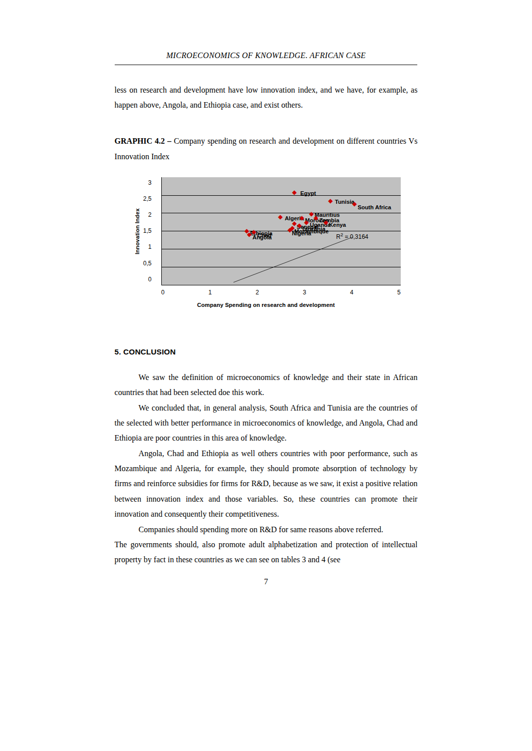Microeconomics of Knowledge. African Case
less on research and development have low innovation index, and we have, for example, as happen above, Angola, and Ethiopia case, and exist others.
GRAPHIC 4.2 – Company spending on research and development on different countries Vs Innovation Index
Innovation Index
3
2,5
2
1,5
1
0,5
0
Egypt
Tunisia
South Africa
Algeria
Mauritius
Morocco
Zambia
Uganda
Kenya
Senegal
Tanzania
Mozambique
Nigeria
Ethiopia
Angola
Chad
R2 = 0,3164
0
1
2
3
4
5
Company Spending on research and development
5. CONCLUSION
We saw the definition of microeconomics of knowledge and their state in African countries that had been selected doe this work.
We concluded that, in general analysis, South Africa and Tunisia are the countries of the selected with better performance in microeconomics of knowledge, and Angola, Chad and Ethiopia are poor countries in this area of knowledge.
Angola, Chad and Ethiopia as well others countries with poor performance, such as Mozambique and Algeria, for example, they should promote absorption of technology by firms and reinforce subsidies for firms for R&D, because as we saw, it exist a positive relation between innovation index and those variables. So, these countries can promote their innovation and consequently their competitiveness.
Companies should spending more on R&D for same reasons above referred.
The governments should, also promote adult alphabetization and protection of intellectual property by fact in these countries as we can see on tables 3 and 4 (see
7